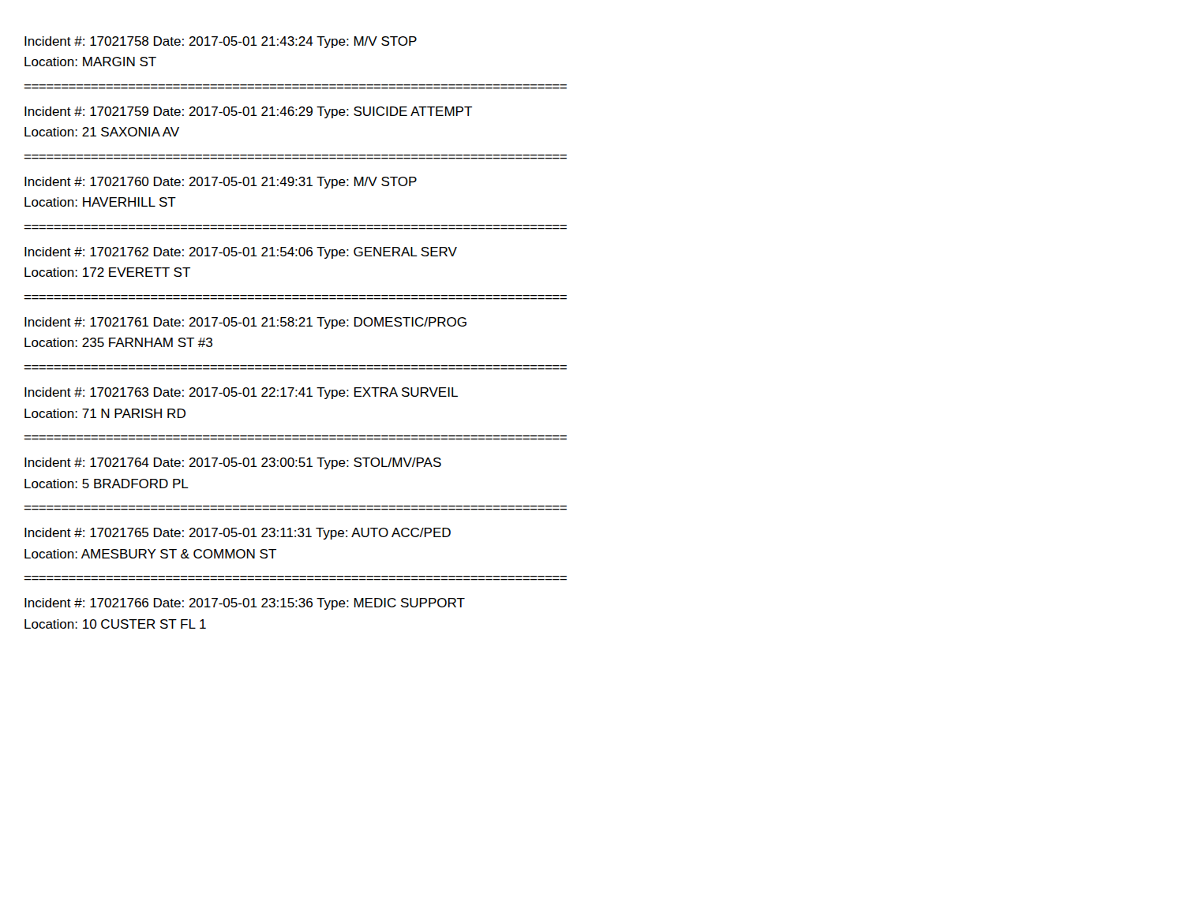Incident #: 17021758 Date: 2017-05-01 21:43:24 Type: M/V STOP
Location: MARGIN ST
=========================================================================
Incident #: 17021759 Date: 2017-05-01 21:46:29 Type: SUICIDE ATTEMPT
Location: 21 SAXONIA AV
=========================================================================
Incident #: 17021760 Date: 2017-05-01 21:49:31 Type: M/V STOP
Location: HAVERHILL ST
=========================================================================
Incident #: 17021762 Date: 2017-05-01 21:54:06 Type: GENERAL SERV
Location: 172 EVERETT ST
=========================================================================
Incident #: 17021761 Date: 2017-05-01 21:58:21 Type: DOMESTIC/PROG
Location: 235 FARNHAM ST #3
=========================================================================
Incident #: 17021763 Date: 2017-05-01 22:17:41 Type: EXTRA SURVEIL
Location: 71 N PARISH RD
=========================================================================
Incident #: 17021764 Date: 2017-05-01 23:00:51 Type: STOL/MV/PAS
Location: 5 BRADFORD PL
=========================================================================
Incident #: 17021765 Date: 2017-05-01 23:11:31 Type: AUTO ACC/PED
Location: AMESBURY ST & COMMON ST
=========================================================================
Incident #: 17021766 Date: 2017-05-01 23:15:36 Type: MEDIC SUPPORT
Location: 10 CUSTER ST FL 1